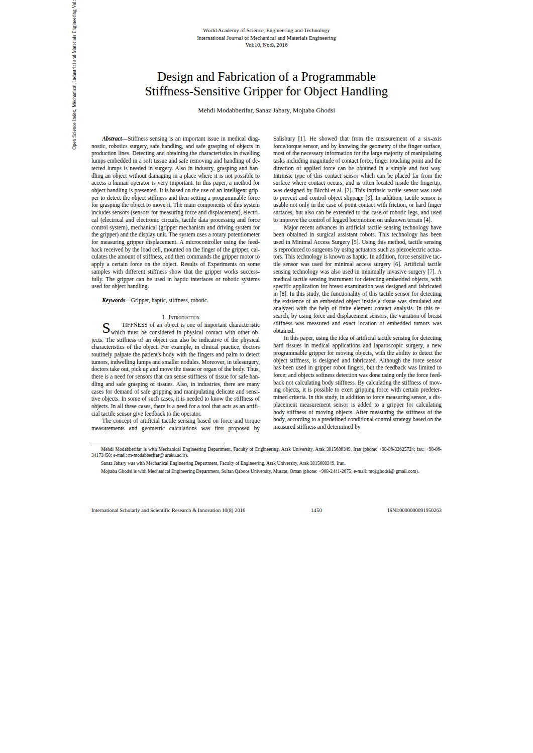Open Science Index, Mechanical, Industrial and Materials Engineering Vol:10, No:8, 2016 waset.org/Publication/10005088
World Academy of Science, Engineering and Technology
International Journal of Mechanical and Materials Engineering
Vol:10, No:8, 2016
Design and Fabrication of a Programmable
Stiffness-Sensitive Gripper for Object Handling
Mehdi Modabberifar, Sanaz Jabary, Mojtaba Ghodsi
Abstract—Stiffness sensing is an important issue in medical diagnostic, robotics surgery, safe handling, and safe grasping of objects in production lines. Detecting and obtaining the characteristics in dwelling lumps embedded in a soft tissue and safe removing and handling of detected lumps is needed in surgery. Also in industry, grasping and handling an object without damaging in a place where it is not possible to access a human operator is very important. In this paper, a method for object handling is presented. It is based on the use of an intelligent gripper to detect the object stiffness and then setting a programmable force for grasping the object to move it. The main components of this system includes sensors (sensors for measuring force and displacement), electrical (electrical and electronic circuits, tactile data processing and force control system), mechanical (gripper mechanism and driving system for the gripper) and the display unit. The system uses a rotary potentiometer for measuring gripper displacement. A microcontroller using the feedback received by the load cell, mounted on the finger of the gripper, calculates the amount of stiffness, and then commands the gripper motor to apply a certain force on the object. Results of Experiments on some samples with different stiffness show that the gripper works successfully. The gripper can be used in haptic interfaces or robotic systems used for object handling.
Keywords—Gripper, haptic, stiffness, robotic.
I. Introduction
STIFFNESS of an object is one of important characteristic which must be considered in physical contact with other objects. The stiffness of an object can also be indicative of the physical characteristics of the object. For example, in clinical practice, doctors routinely palpate the patient's body with the fingers and palm to detect tumors, indwelling lumps and smaller nodules. Moreover, in telesurgery, doctors take out, pick up and move the tissue or organ of the body. Thus, there is a need for sensors that can sense stiffness of tissue for safe handling and safe grasping of tissues. Also, in industries, there are many cases for demand of safe gripping and manipulating delicate and sensitive objects. In some of such cases, it is needed to know the stiffness of objects. In all these cases, there is a need for a tool that acts as an artificial tactile sensor give feedback to the operator.
The concept of artificial tactile sensing based on force and torque measurements and geometric calculations was first proposed by Salisbury [1]. He showed that from the measurement of a six-axis force/torque sensor, and by knowing the geometry of the finger surface, most of the necessary information for the large majority of manipulating tasks including magnitude of contact force, finger touching point and the direction of applied force can be obtained in a simple and fast way. Intrinsic type of this contact sensor which can be placed far from the surface where contact occurs, and is often located inside the fingertip, was designed by Bicchi et al. [2]. This intrinsic tactile sensor was used to prevent and control object slippage [3]. In addition, tactile sensor is usable not only in the case of point contact with friction, or hard finger surfaces, but also can be extended to the case of robotic legs, and used to improve the control of legged locomotion on unknown terrain [4].
Major recent advances in artificial tactile sensing technology have been obtained in surgical assistant robots. This technology has been used in Minimal Access Surgery [5]. Using this method, tactile sensing is reproduced to surgeons by using actuators such as piezoelectric actuators. This technology is known as haptic. In addition, force sensitive tactile sensor was used for minimal access surgery [6]. Artificial tactile sensing technology was also used in minimally invasive surgery [7]. A medical tactile sensing instrument for detecting embedded objects, with specific application for breast examination was designed and fabricated in [8]. In this study, the functionality of this tactile sensor for detecting the existence of an embedded object inside a tissue was simulated and analyzed with the help of finite element contact analysis. In this research, by using force and displacement sensors, the variation of breast stiffness was measured and exact location of embedded tumors was obtained.
In this paper, using the idea of artificial tactile sensing for detecting hard tissues in medical applications and laparoscopic surgery, a new programmable gripper for moving objects, with the ability to detect the object stiffness, is designed and fabricated. Although the force sensor has been used in gripper robot fingers, but the feedback was limited to force; and objects softness detection was done using only the force feedback not calculating body stiffness. By calculating the stiffness of moving objects, it is possible to exert gripping force with certain predetermined criteria. In this study, in addition to force measuring sensor, a displacement measurement sensor is added to a gripper for calculating body stiffness of moving objects. After measuring the stiffness of the body, according to a predefined conditional control strategy based on the measured stiffness and determined by
Mehdi Modabberifar is with Mechanical Engineering Department, Faculty of Engineering, Arak University, Arak 3815688349, Iran (phone: +98-86-32625724; fax: +98-86-34173450; e-mail: m-modabberifar@ araku.ac.ir).
Sanaz Jabary was with Mechanical Engineering Department, Faculty of Engineering, Arak University, Arak 3815688349, Iran.
Mojtaba Ghodsi is with Mechanical Engineering Department, Sultan Qaboos University, Muscat, Oman (phone: +968-2441-2675; e-mail: moj.ghodsi@ gmail.com).
International Scholarly and Scientific Research & Innovation 10(8) 2016 1450 ISNI:0000000091950263